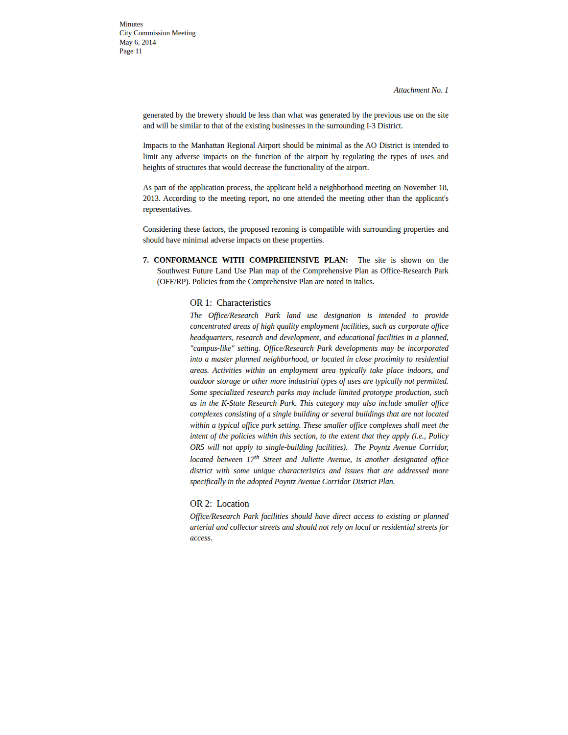Minutes
City Commission Meeting
May 6, 2014
Page 11
Attachment No. 1
generated by the brewery should be less than what was generated by the previous use on the site and will be similar to that of the existing businesses in the surrounding I-3 District.
Impacts to the Manhattan Regional Airport should be minimal as the AO District is intended to limit any adverse impacts on the function of the airport by regulating the types of uses and heights of structures that would decrease the functionality of the airport.
As part of the application process, the applicant held a neighborhood meeting on November 18, 2013. According to the meeting report, no one attended the meeting other than the applicant's representatives.
Considering these factors, the proposed rezoning is compatible with surrounding properties and should have minimal adverse impacts on these properties.
7. CONFORMANCE WITH COMPREHENSIVE PLAN: The site is shown on the Southwest Future Land Use Plan map of the Comprehensive Plan as Office-Research Park (OFF/RP). Policies from the Comprehensive Plan are noted in italics.
OR 1: Characteristics
The Office/Research Park land use designation is intended to provide concentrated areas of high quality employment facilities, such as corporate office headquarters, research and development, and educational facilities in a planned, "campus-like" setting. Office/Research Park developments may be incorporated into a master planned neighborhood, or located in close proximity to residential areas. Activities within an employment area typically take place indoors, and outdoor storage or other more industrial types of uses are typically not permitted. Some specialized research parks may include limited prototype production, such as in the K-State Research Park. This category may also include smaller office complexes consisting of a single building or several buildings that are not located within a typical office park setting. These smaller office complexes shall meet the intent of the policies within this section, to the extent that they apply (i.e., Policy OR5 will not apply to single-building facilities). The Poyntz Avenue Corridor, located between 17th Street and Juliette Avenue, is another designated office district with some unique characteristics and issues that are addressed more specifically in the adopted Poyntz Avenue Corridor District Plan.
OR 2: Location
Office/Research Park facilities should have direct access to existing or planned arterial and collector streets and should not rely on local or residential streets for access.